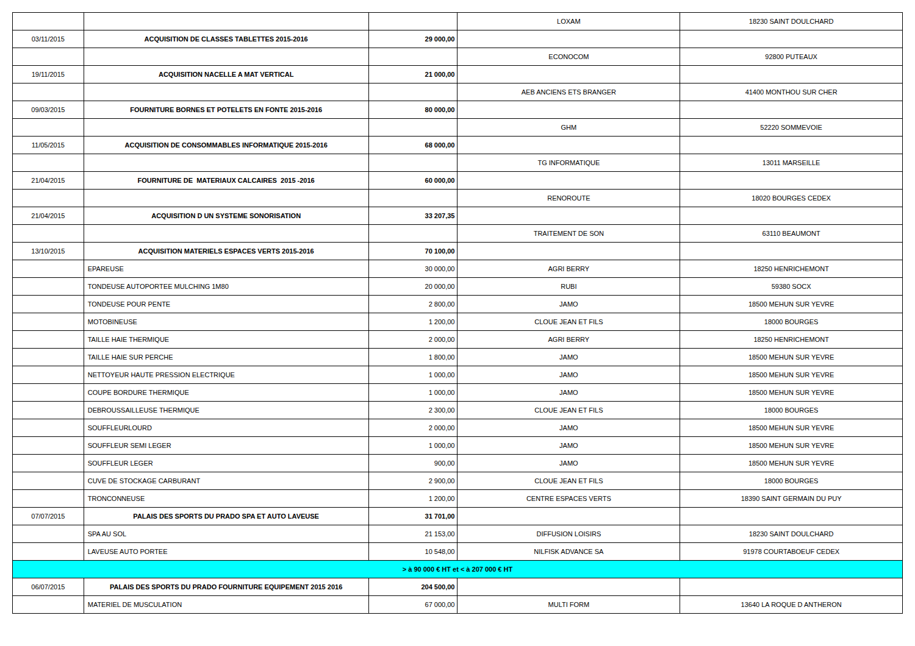| | | | LOXAM | 18230 SAINT DOULCHARD |
| 03/11/2015 | ACQUISITION DE CLASSES TABLETTES 2015-2016 | 29 000,00 | | |
| | | | ECONOCOM | 92800 PUTEAUX |
| 19/11/2015 | ACQUISITION NACELLE A MAT VERTICAL | 21 000,00 | | |
| | | | AEB ANCIENS ETS BRANGER | 41400 MONTHOU SUR CHER |
| 09/03/2015 | FOURNITURE BORNES ET POTELETS EN FONTE 2015-2016 | 80 000,00 | | |
| | | | GHM | 52220 SOMMEVOIE |
| 11/05/2015 | ACQUISITION DE CONSOMMABLES INFORMATIQUE 2015-2016 | 68 000,00 | | |
| | | | TG INFORMATIQUE | 13011 MARSEILLE |
| 21/04/2015 | FOURNITURE DE MATERIAUX CALCAIRES 2015 -2016 | 60 000,00 | | |
| | | | RENOROUTE | 18020 BOURGES CEDEX |
| 21/04/2015 | ACQUISITION D UN SYSTEME SONORISATION | 33 207,35 | | |
| | | | TRAITEMENT DE SON | 63110 BEAUMONT |
| 13/10/2015 | ACQUISITION MATERIELS ESPACES VERTS 2015-2016 | 70 100,00 | | |
| | EPAREUSE | 30 000,00 | AGRI BERRY | 18250 HENRICHEMONT |
| | TONDEUSE AUTOPORTEE MULCHING 1M80 | 20 000,00 | RUBI | 59380 SOCX |
| | TONDEUSE POUR PENTE | 2 800,00 | JAMO | 18500 MEHUN SUR YEVRE |
| | MOTOBINEUSE | 1 200,00 | CLOUE JEAN ET FILS | 18000 BOURGES |
| | TAILLE HAIE THERMIQUE | 2 000,00 | AGRI BERRY | 18250 HENRICHEMONT |
| | TAILLE HAIE SUR PERCHE | 1 800,00 | JAMO | 18500 MEHUN SUR YEVRE |
| | NETTOYEUR HAUTE PRESSION ELECTRIQUE | 1 000,00 | JAMO | 18500 MEHUN SUR YEVRE |
| | COUPE BORDURE THERMIQUE | 1 000,00 | JAMO | 18500 MEHUN SUR YEVRE |
| | DEBROUSSAILLEUSE THERMIQUE | 2 300,00 | CLOUE JEAN ET FILS | 18000 BOURGES |
| | SOUFFLEURLOURD | 2 000,00 | JAMO | 18500 MEHUN SUR YEVRE |
| | SOUFFLEUR SEMI LEGER | 1 000,00 | JAMO | 18500 MEHUN SUR YEVRE |
| | SOUFFLEUR LEGER | 900,00 | JAMO | 18500 MEHUN SUR YEVRE |
| | CUVE DE STOCKAGE CARBURANT | 2 900,00 | CLOUE JEAN ET FILS | 18000 BOURGES |
| | TRONCONNEUSE | 1 200,00 | CENTRE ESPACES VERTS | 18390 SAINT GERMAIN DU PUY |
| 07/07/2015 | PALAIS DES SPORTS DU PRADO SPA ET AUTO LAVEUSE | 31 701,00 | | |
| | SPA AU SOL | 21 153,00 | DIFFUSION LOISIRS | 18230 SAINT DOULCHARD |
| | LAVEUSE AUTO PORTEE | 10 548,00 | NILFISK ADVANCE SA | 91978 COURTABOEUF CEDEX |
| > à 90 000 € HT et < à 207 000 € HT |
| 06/07/2015 | PALAIS DES SPORTS DU PRADO FOURNITURE EQUIPEMENT 2015 2016 | 204 500,00 | | |
| | MATERIEL DE MUSCULATION | 67 000,00 | MULTI FORM | 13640 LA ROQUE D ANTHERON |